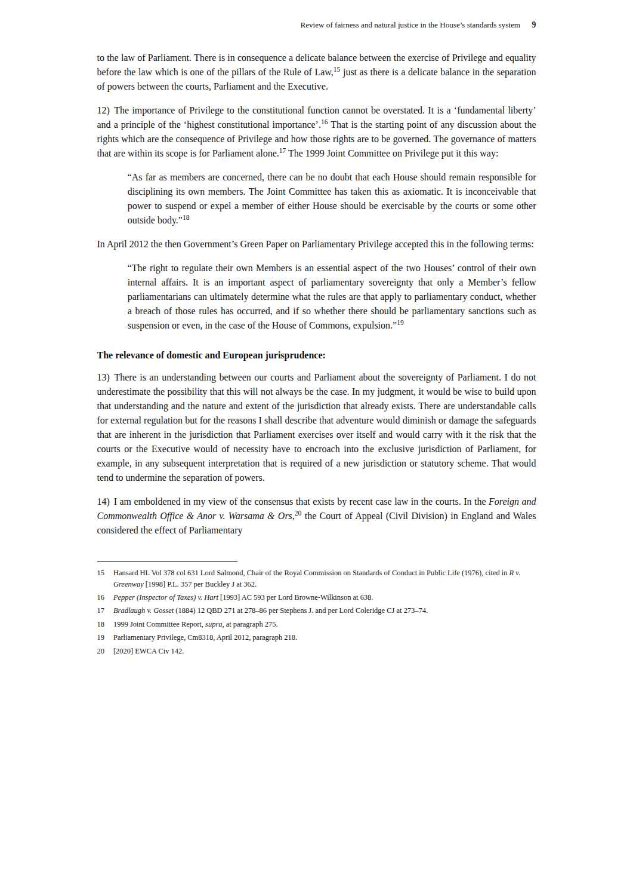Review of fairness and natural justice in the House’s standards system 9
to the law of Parliament. There is in consequence a delicate balance between the exercise of Privilege and equality before the law which is one of the pillars of the Rule of Law,15 just as there is a delicate balance in the separation of powers between the courts, Parliament and the Executive.
12) The importance of Privilege to the constitutional function cannot be overstated. It is a ‘fundamental liberty’ and a principle of the ‘highest constitutional importance’.16 That is the starting point of any discussion about the rights which are the consequence of Privilege and how those rights are to be governed. The governance of matters that are within its scope is for Parliament alone.17 The 1999 Joint Committee on Privilege put it this way:
“As far as members are concerned, there can be no doubt that each House should remain responsible for disciplining its own members. The Joint Committee has taken this as axiomatic. It is inconceivable that power to suspend or expel a member of either House should be exercisable by the courts or some other outside body.”18
In April 2012 the then Government’s Green Paper on Parliamentary Privilege accepted this in the following terms:
“The right to regulate their own Members is an essential aspect of the two Houses’ control of their own internal affairs. It is an important aspect of parliamentary sovereignty that only a Member’s fellow parliamentarians can ultimately determine what the rules are that apply to parliamentary conduct, whether a breach of those rules has occurred, and if so whether there should be parliamentary sanctions such as suspension or even, in the case of the House of Commons, expulsion.”19
The relevance of domestic and European jurisprudence:
13) There is an understanding between our courts and Parliament about the sovereignty of Parliament. I do not underestimate the possibility that this will not always be the case. In my judgment, it would be wise to build upon that understanding and the nature and extent of the jurisdiction that already exists. There are understandable calls for external regulation but for the reasons I shall describe that adventure would diminish or damage the safeguards that are inherent in the jurisdiction that Parliament exercises over itself and would carry with it the risk that the courts or the Executive would of necessity have to encroach into the exclusive jurisdiction of Parliament, for example, in any subsequent interpretation that is required of a new jurisdiction or statutory scheme. That would tend to undermine the separation of powers.
14) I am emboldened in my view of the consensus that exists by recent case law in the courts. In the Foreign and Commonwealth Office & Anor v. Warsama & Ors,20 the Court of Appeal (Civil Division) in England and Wales considered the effect of Parliamentary
15 Hansard HL Vol 378 col 631 Lord Salmond, Chair of the Royal Commission on Standards of Conduct in Public Life (1976), cited in R v. Greenway [1998] P.L. 357 per Buckley J at 362.
16 Pepper (Inspector of Taxes) v. Hart [1993] AC 593 per Lord Browne-Wilkinson at 638.
17 Bradlaugh v. Gosset (1884) 12 QBD 271 at 278–86 per Stephens J. and per Lord Coleridge CJ at 273–74.
181999 Joint Committee Report, supra, at paragraph 275.
19 Parliamentary Privilege, Cm8318, April 2012, paragraph 218.
20[2020] EWCA Civ 142.